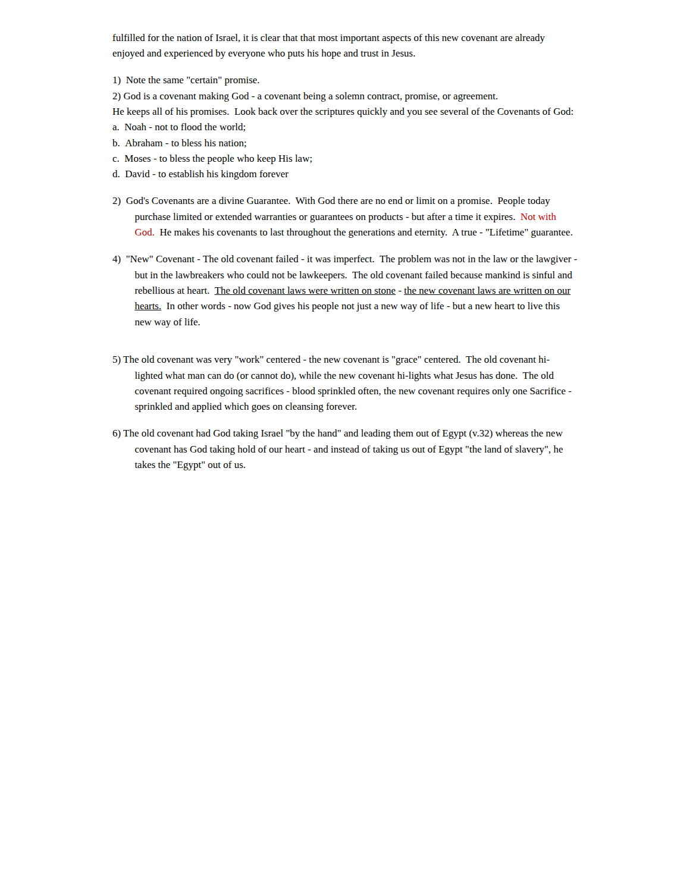fulfilled for the nation of Israel, it is clear that that most important aspects of this new covenant are already enjoyed and experienced by everyone who puts his hope and trust in Jesus.
1) Note the same "certain" promise.
2) God is a covenant making God - a covenant being a solemn contract, promise, or agreement.
He keeps all of his promises. Look back over the scriptures quickly and you see several of the Covenants of God:
a. Noah - not to flood the world;
b. Abraham - to bless his nation;
c. Moses - to bless the people who keep His law;
d. David - to establish his kingdom forever
2) God's Covenants are a divine Guarantee. With God there are no end or limit on a promise. People today purchase limited or extended warranties or guarantees on products - but after a time it expires. Not with God. He makes his covenants to last throughout the generations and eternity. A true - "Lifetime" guarantee.
4) "New" Covenant - The old covenant failed - it was imperfect. The problem was not in the law or the lawgiver - but in the lawbreakers who could not be lawkeepers. The old covenant failed because mankind is sinful and rebellious at heart. The old covenant laws were written on stone - the new covenant laws are written on our hearts. In other words - now God gives his people not just a new way of life - but a new heart to live this new way of life.
5) The old covenant was very "work" centered - the new covenant is "grace" centered. The old covenant hi-lighted what man can do (or cannot do), while the new covenant hi-lights what Jesus has done. The old covenant required ongoing sacrifices - blood sprinkled often, the new covenant requires only one Sacrifice - sprinkled and applied which goes on cleansing forever.
6) The old covenant had God taking Israel "by the hand" and leading them out of Egypt (v.32) whereas the new covenant has God taking hold of our heart - and instead of taking us out of Egypt "the land of slavery", he takes the "Egypt" out of us.